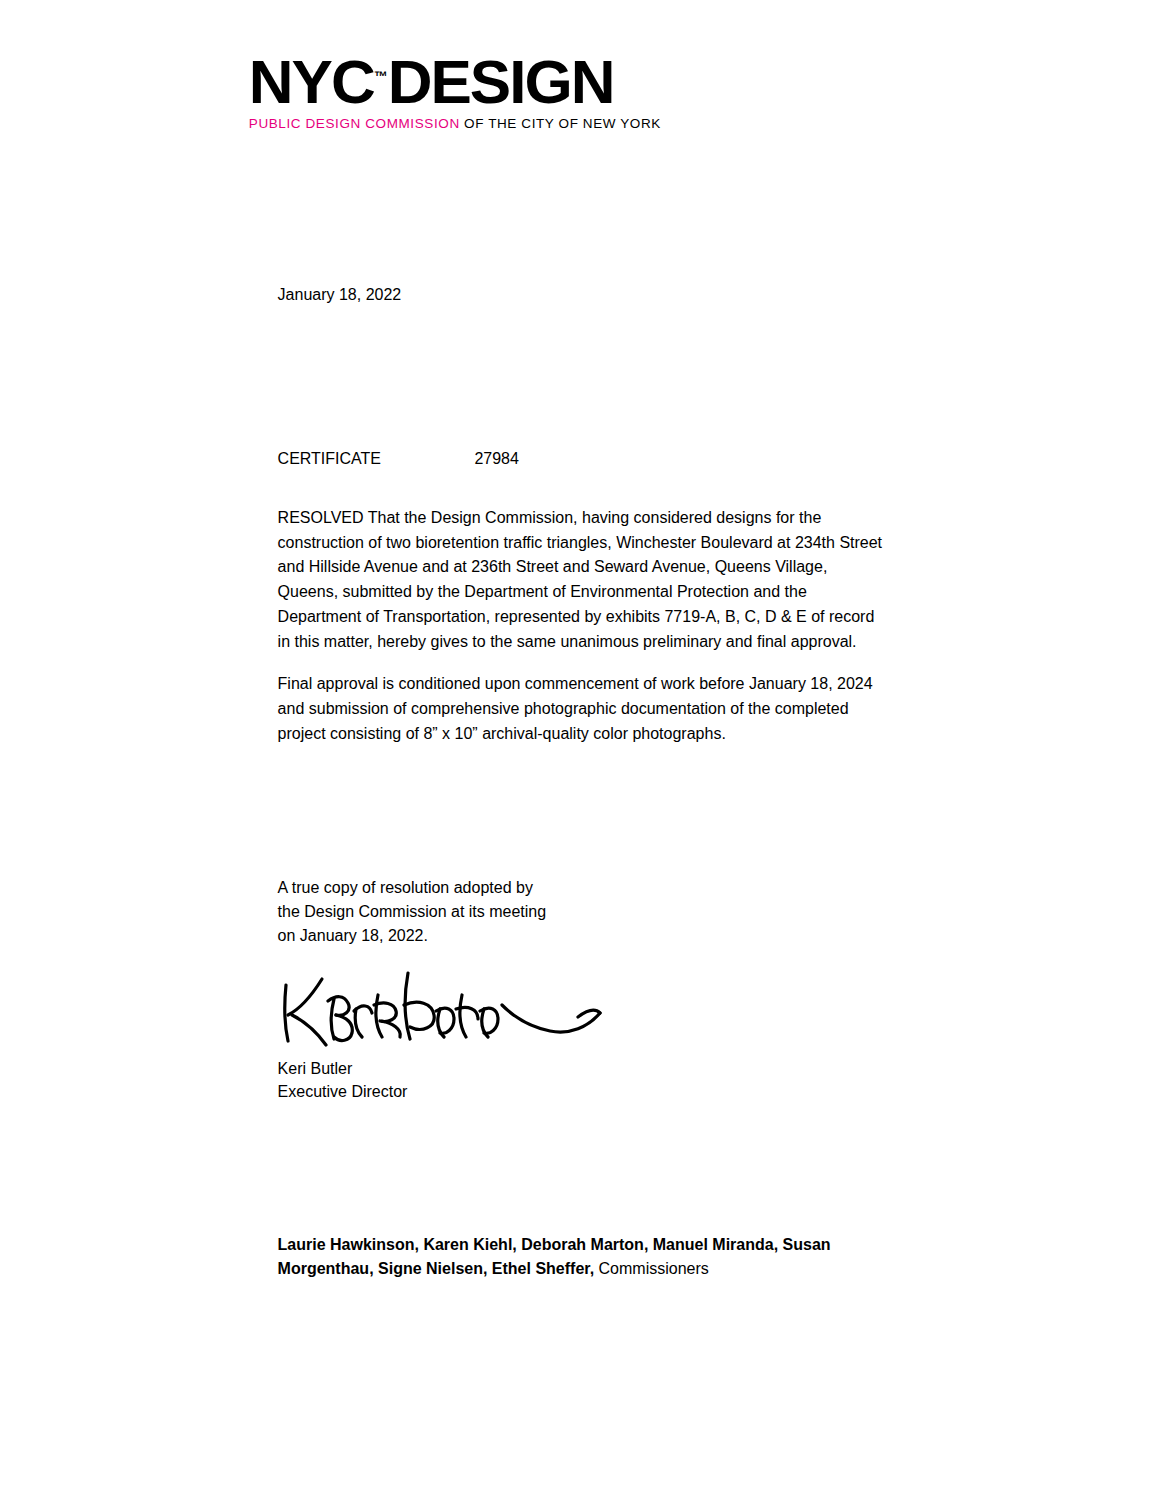NYC™DESIGN
PUBLIC DESIGN COMMISSION OF THE CITY OF NEW YORK
January 18, 2022
CERTIFICATE 27984
RESOLVED That the Design Commission, having considered designs for the construction of two bioretention traffic triangles, Winchester Boulevard at 234th Street and Hillside Avenue and at 236th Street and Seward Avenue, Queens Village, Queens, submitted by the Department of Environmental Protection and the Department of Transportation, represented by exhibits 7719-A, B, C, D & E of record in this matter, hereby gives to the same unanimous preliminary and final approval.
Final approval is conditioned upon commencement of work before January 18, 2024 and submission of comprehensive photographic documentation of the completed project consisting of 8” x 10” archival-quality color photographs.
A true copy of resolution adopted by
the Design Commission at its meeting
on January 18, 2022.
Keri Butler
Executive Director
Laurie Hawkinson, Karen Kiehl, Deborah Marton, Manuel Miranda, Susan Morgenthau, Signe Nielsen, Ethel Sheffer, Commissioners